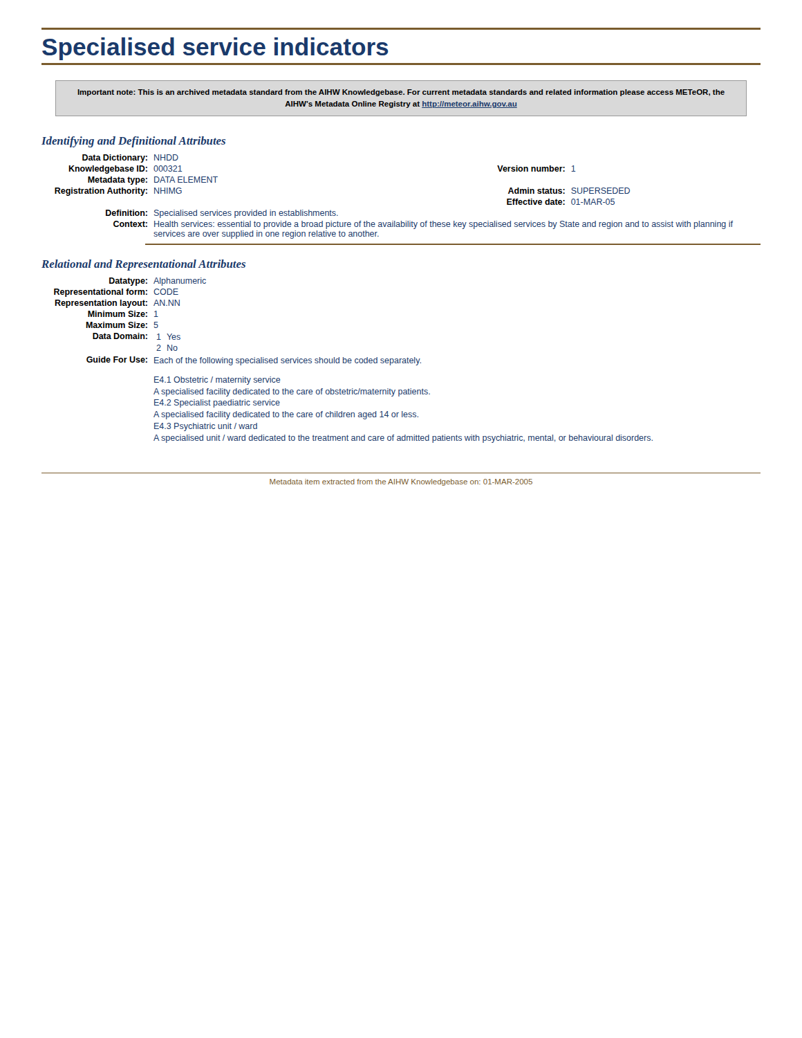Specialised service indicators
Important note: This is an archived metadata standard from the AIHW Knowledgebase. For current metadata standards and related information please access METeOR, the AIHW's Metadata Online Registry at http://meteor.aihw.gov.au
Identifying and Definitional Attributes
| Data Dictionary: | NHDD | | |
| Knowledgebase ID: | 000321 | Version number: | 1 |
| Metadata type: | DATA ELEMENT | | |
| Registration Authority: | NHIMG | Admin status: | SUPERSEDED |
| | | Effective date: | 01-MAR-05 |
| Definition: | Specialised services provided in establishments. |
| Context: | Health services: essential to provide a broad picture of the availability of these key specialised services by State and region and to assist with planning if services are over supplied in one region relative to another. |
Relational and Representational Attributes
| Datatype: | Alphanumeric |
| Representational form: | CODE |
| Representation layout: | AN.NN |
| Minimum Size: | 1 |
| Maximum Size: | 5 |
| Data Domain: | / 1 / Yes / / 2 / No / |
| Guide For Use: | Each of the following specialised services should be coded separately. E4.1 Obstetric / maternity service A specialised facility dedicated to the care of obstetric/maternity patients. E4.2 Specialist paediatric service A specialised facility dedicated to the care of children aged 14 or less. E4.3 Psychiatric unit / ward A specialised unit / ward dedicated to the treatment and care of admitted patients with psychiatric, mental, or behavioural disorders. |
Metadata item extracted from the AIHW Knowledgebase on: 01-MAR-2005